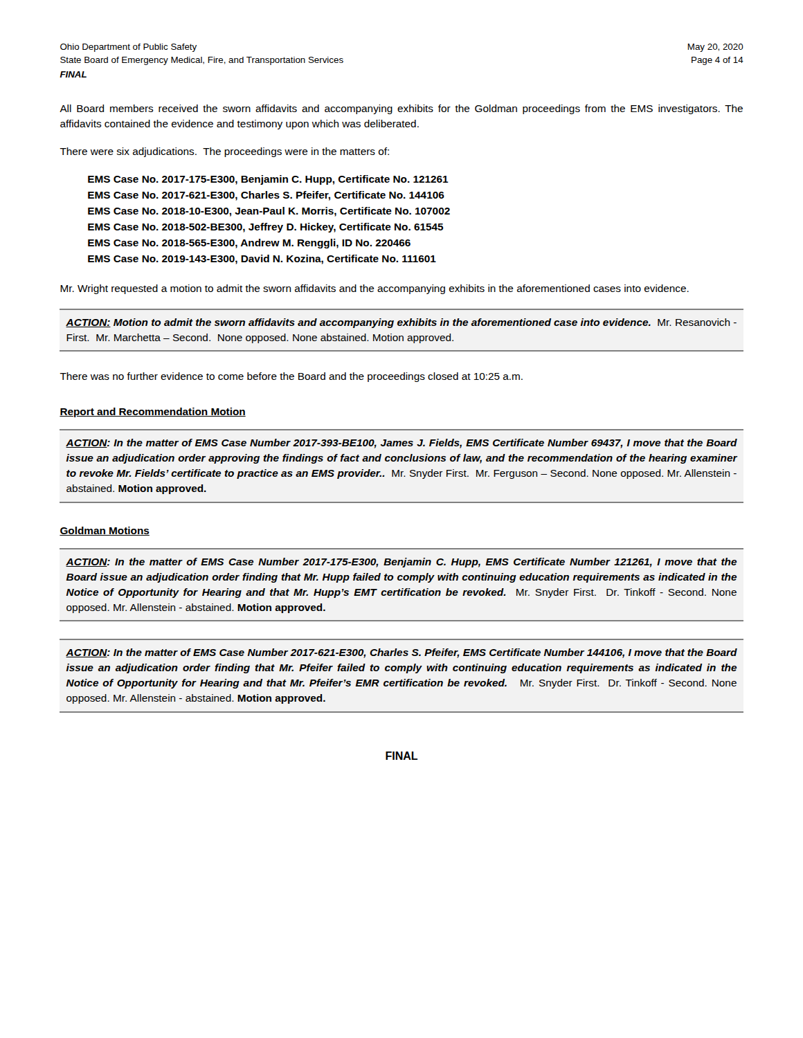Ohio Department of Public Safety
State Board of Emergency Medical, Fire, and Transportation Services
FINAL
May 20, 2020
Page 4 of 14
All Board members received the sworn affidavits and accompanying exhibits for the Goldman proceedings from the EMS investigators. The affidavits contained the evidence and testimony upon which was deliberated.
There were six adjudications. The proceedings were in the matters of:
EMS Case No. 2017-175-E300, Benjamin C. Hupp, Certificate No. 121261
EMS Case No. 2017-621-E300, Charles S. Pfeifer, Certificate No. 144106
EMS Case No. 2018-10-E300, Jean-Paul K. Morris, Certificate No. 107002
EMS Case No. 2018-502-BE300, Jeffrey D. Hickey, Certificate No. 61545
EMS Case No. 2018-565-E300, Andrew M. Renggli, ID No. 220466
EMS Case No. 2019-143-E300, David N. Kozina, Certificate No. 111601
Mr. Wright requested a motion to admit the sworn affidavits and the accompanying exhibits in the aforementioned cases into evidence.
ACTION: Motion to admit the sworn affidavits and accompanying exhibits in the aforementioned case into evidence. Mr. Resanovich - First. Mr. Marchetta – Second. None opposed. None abstained. Motion approved.
There was no further evidence to come before the Board and the proceedings closed at 10:25 a.m.
Report and Recommendation Motion
ACTION: In the matter of EMS Case Number 2017-393-BE100, James J. Fields, EMS Certificate Number 69437, I move that the Board issue an adjudication order approving the findings of fact and conclusions of law, and the recommendation of the hearing examiner to revoke Mr. Fields’ certificate to practice as an EMS provider.. Mr. Snyder First. Mr. Ferguson – Second. None opposed. Mr. Allenstein - abstained. Motion approved.
Goldman Motions
ACTION: In the matter of EMS Case Number 2017-175-E300, Benjamin C. Hupp, EMS Certificate Number 121261, I move that the Board issue an adjudication order finding that Mr. Hupp failed to comply with continuing education requirements as indicated in the Notice of Opportunity for Hearing and that Mr. Hupp’s EMT certification be revoked. Mr. Snyder First. Dr. Tinkoff - Second. None opposed. Mr. Allenstein - abstained. Motion approved.
ACTION: In the matter of EMS Case Number 2017-621-E300, Charles S. Pfeifer, EMS Certificate Number 144106, I move that the Board issue an adjudication order finding that Mr. Pfeifer failed to comply with continuing education requirements as indicated in the Notice of Opportunity for Hearing and that Mr. Pfeifer’s EMR certification be revoked. Mr. Snyder First. Dr. Tinkoff - Second. None opposed. Mr. Allenstein - abstained. Motion approved.
FINAL